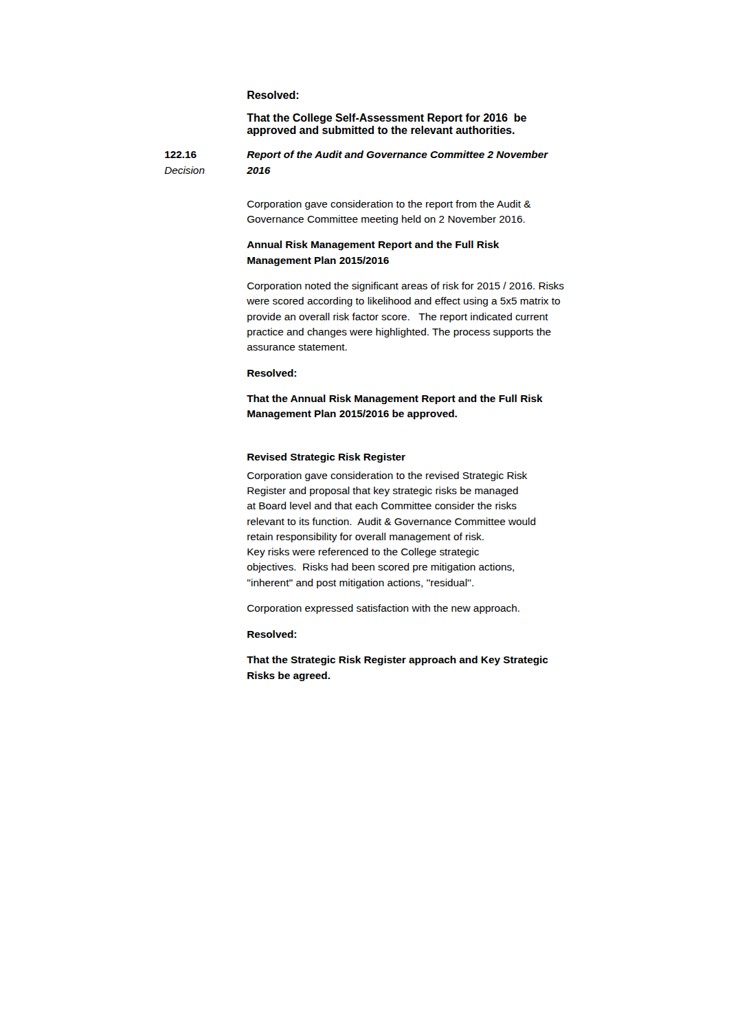Resolved:
That the College Self-Assessment Report for 2016 be approved and submitted to the relevant authorities.
122.16 Decision
Report of the Audit and Governance Committee 2 November 2016
Corporation gave consideration to the report from the Audit & Governance Committee meeting held on 2 November 2016.
Annual Risk Management Report and the Full Risk Management Plan 2015/2016
Corporation noted the significant areas of risk for 2015 / 2016. Risks were scored according to likelihood and effect using a 5x5 matrix to provide an overall risk factor score. The report indicated current practice and changes were highlighted. The process supports the assurance statement.
Resolved:
That the Annual Risk Management Report and the Full Risk Management Plan 2015/2016 be approved.
Revised Strategic Risk Register
Corporation gave consideration to the revised Strategic Risk
Register and proposal that key strategic risks be managed
at Board level and that each Committee consider the risks
relevant to its function. Audit & Governance Committee would
retain responsibility for overall management of risk.
Key risks were referenced to the College strategic
objectives. Risks had been scored pre mitigation actions,
''inherent'' and post mitigation actions, ''residual''.
Corporation expressed satisfaction with the new approach.
Resolved:
That the Strategic Risk Register approach and Key Strategic Risks be agreed.